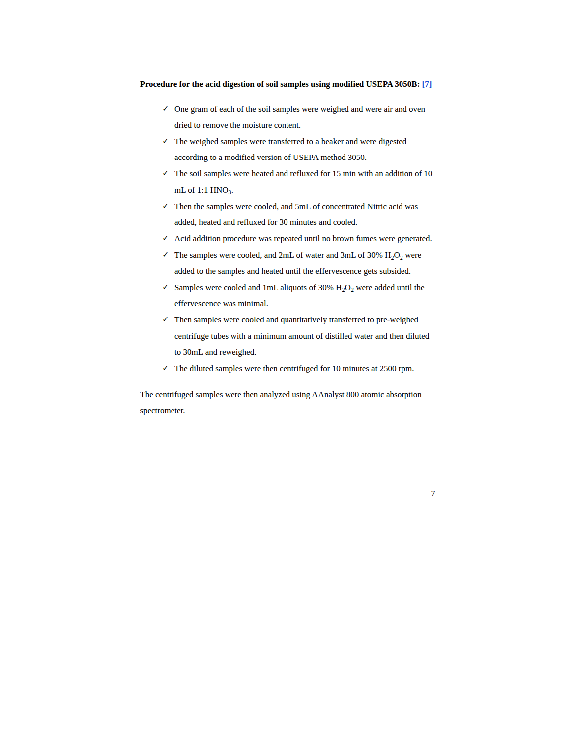Procedure for the acid digestion of soil samples using modified USEPA 3050B: [7]
One gram of each of the soil samples were weighed and were air and oven dried to remove the moisture content.
The weighed samples were transferred to a beaker and were digested according to a modified version of USEPA method 3050.
The soil samples were heated and refluxed for 15 min with an addition of 10 mL of 1:1 HNO3.
Then the samples were cooled, and 5mL of concentrated Nitric acid was added, heated and refluxed for 30 minutes and cooled.
Acid addition procedure was repeated until no brown fumes were generated.
The samples were cooled, and 2mL of water and 3mL of 30% H2O2 were added to the samples and heated until the effervescence gets subsided.
Samples were cooled and 1mL aliquots of 30% H2O2 were added until the effervescence was minimal.
Then samples were cooled and quantitatively transferred to pre-weighed centrifuge tubes with a minimum amount of distilled water and then diluted to 30mL and reweighed.
The diluted samples were then centrifuged for 10 minutes at 2500 rpm.
The centrifuged samples were then analyzed using AAnalyst 800 atomic absorption spectrometer.
7